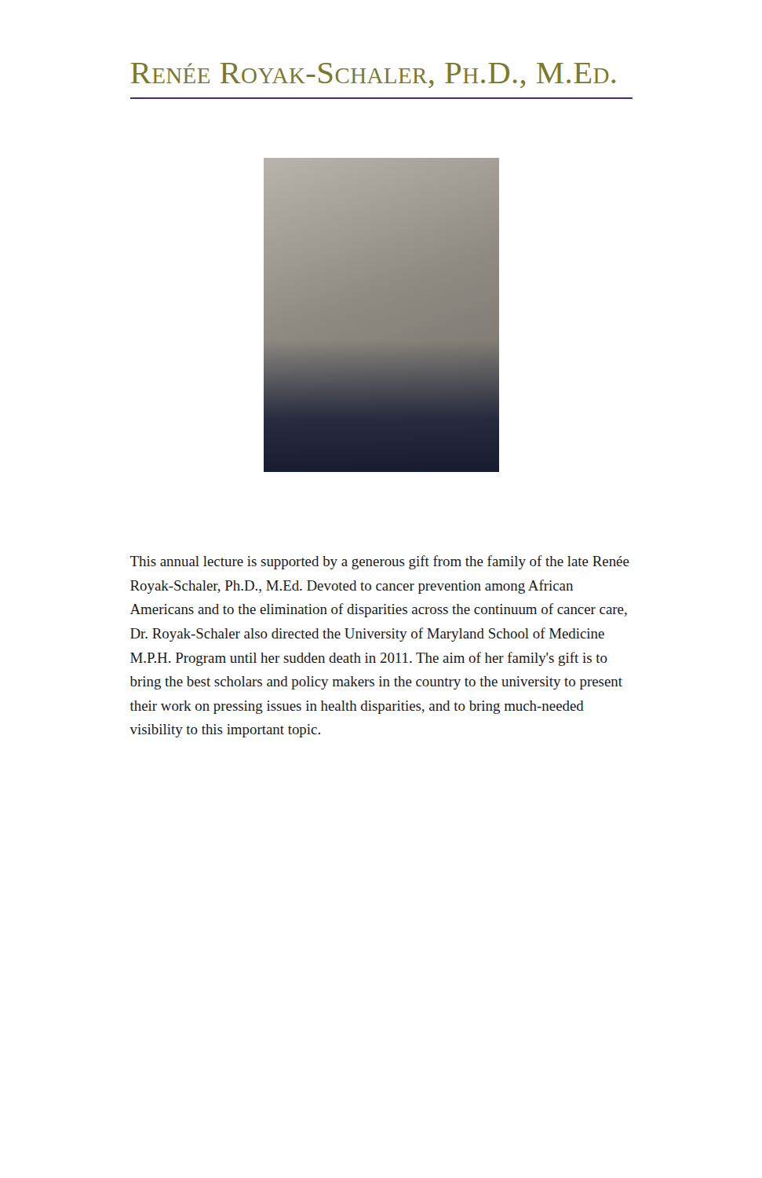Renée Royak-Schaler, Ph.D., M.Ed.
This annual lecture is supported by a generous gift from the family of the late Renée Royak-Schaler, Ph.D., M.Ed. Devoted to cancer prevention among African Americans and to the elimination of disparities across the continuum of cancer care, Dr. Royak-Schaler also directed the University of Maryland School of Medicine M.P.H. Program until her sudden death in 2011. The aim of her family's gift is to bring the best scholars and policy makers in the country to the university to present their work on pressing issues in health disparities, and to bring much-needed visibility to this important topic.